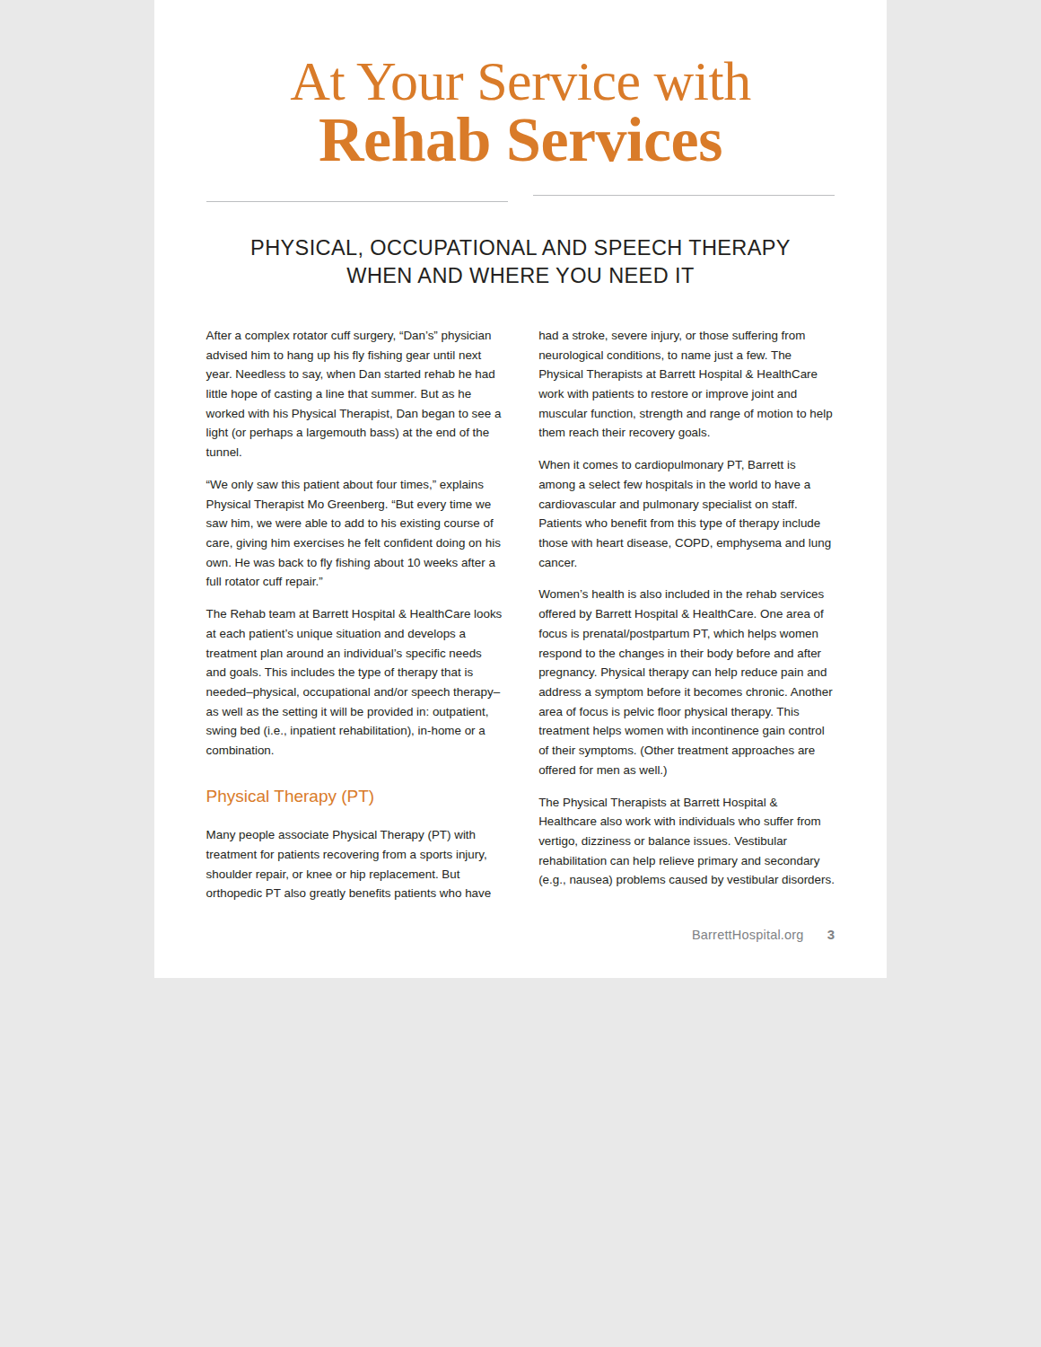At Your Service with Rehab Services
Physical, Occupational and Speech Therapy
When and Where You Need It
After a complex rotator cuff surgery, “Dan’s” physician advised him to hang up his fly fishing gear until next year. Needless to say, when Dan started rehab he had little hope of casting a line that summer. But as he worked with his Physical Therapist, Dan began to see a light (or perhaps a largemouth bass) at the end of the tunnel.
“We only saw this patient about four times,” explains Physical Therapist Mo Greenberg. “But every time we saw him, we were able to add to his existing course of care, giving him exercises he felt confident doing on his own. He was back to fly fishing about 10 weeks after a full rotator cuff repair.”
The Rehab team at Barrett Hospital & HealthCare looks at each patient’s unique situation and develops a treatment plan around an individual’s specific needs and goals. This includes the type of therapy that is needed–physical, occupational and/or speech therapy–as well as the setting it will be provided in: outpatient, swing bed (i.e., inpatient rehabilitation), in-home or a combination.
Physical Therapy (PT)
Many people associate Physical Therapy (PT) with treatment for patients recovering from a sports injury, shoulder repair, or knee or hip replacement. But orthopedic PT also greatly benefits patients who have had a stroke, severe injury, or those suffering from neurological conditions, to name just a few. The Physical Therapists at Barrett Hospital & HealthCare work with patients to restore or improve joint and muscular function, strength and range of motion to help them reach their recovery goals.
When it comes to cardiopulmonary PT, Barrett is among a select few hospitals in the world to have a cardiovascular and pulmonary specialist on staff. Patients who benefit from this type of therapy include those with heart disease, COPD, emphysema and lung cancer.
Women’s health is also included in the rehab services offered by Barrett Hospital & HealthCare. One area of focus is prenatal/postpartum PT, which helps women respond to the changes in their body before and after pregnancy. Physical therapy can help reduce pain and address a symptom before it becomes chronic. Another area of focus is pelvic floor physical therapy. This treatment helps women with incontinence gain control of their symptoms. (Other treatment approaches are offered for men as well.)
The Physical Therapists at Barrett Hospital & Healthcare also work with individuals who suffer from vertigo, dizziness or balance issues. Vestibular rehabilitation can help relieve primary and secondary (e.g., nausea) problems caused by vestibular disorders.
BarrettHospital.org 3